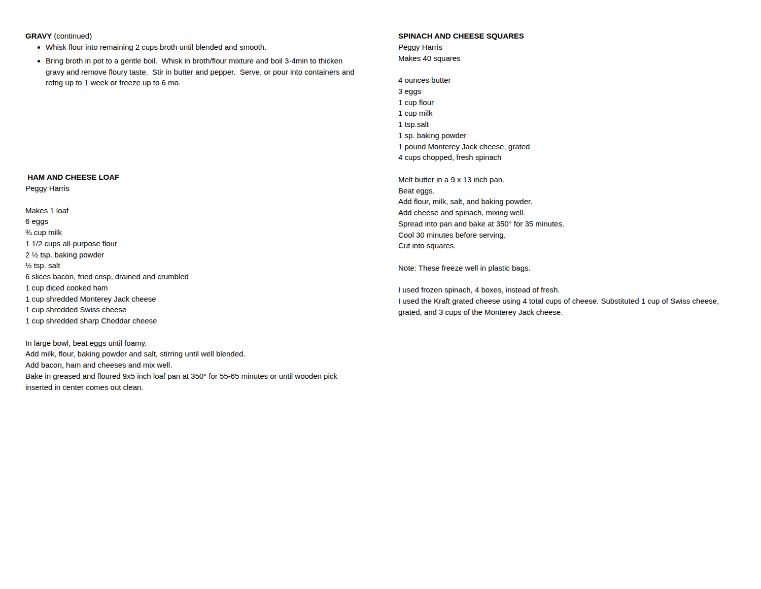Gravy (continued)
Whisk flour into remaining 2 cups broth until blended and smooth.
Bring broth in pot to a gentle boil. Whisk in broth/flour mixture and boil 3-4min to thicken gravy and remove floury taste. Stir in butter and pepper. Serve, or pour into containers and refrig up to 1 week or freeze up to 6 mo.
Ham and Cheese Loaf
Peggy Harris
Makes 1 loaf
6 eggs
¾ cup milk
1 1/2 cups all-purpose flour
2 ½ tsp. baking powder
½ tsp. salt
6 slices bacon, fried crisp, drained and crumbled
1 cup diced cooked ham
1 cup shredded Monterey Jack cheese
1 cup shredded Swiss cheese
1 cup shredded sharp Cheddar cheese
In large bowl, beat eggs until foamy.
Add milk, flour, baking powder and salt, stirring until well blended.
Add bacon, ham and cheeses and mix well.
Bake in greased and floured 9x5 inch loaf pan at 350° for 55-65 minutes or until wooden pick inserted in center comes out clean.
Spinach and Cheese Squares
Peggy Harris
Makes 40 squares
4 ounces butter
3 eggs
1 cup flour
1 cup milk
1 tsp.salt
1 sp. baking powder
1 pound Monterey Jack cheese, grated
4 cups chopped, fresh spinach
Melt butter in a 9 x 13 inch pan.
Beat eggs.
Add flour, milk, salt, and baking powder.
Add cheese and spinach, mixing well.
Spread into pan and bake at 350° for 35 minutes.
Cool 30 minutes before serving.
Cut into squares.
Note: These freeze well in plastic bags.
I used frozen spinach, 4 boxes, instead of fresh.
I used the Kraft grated cheese using 4 total cups of cheese. Substituted 1 cup of Swiss cheese, grated, and 3 cups of the Monterey Jack cheese.